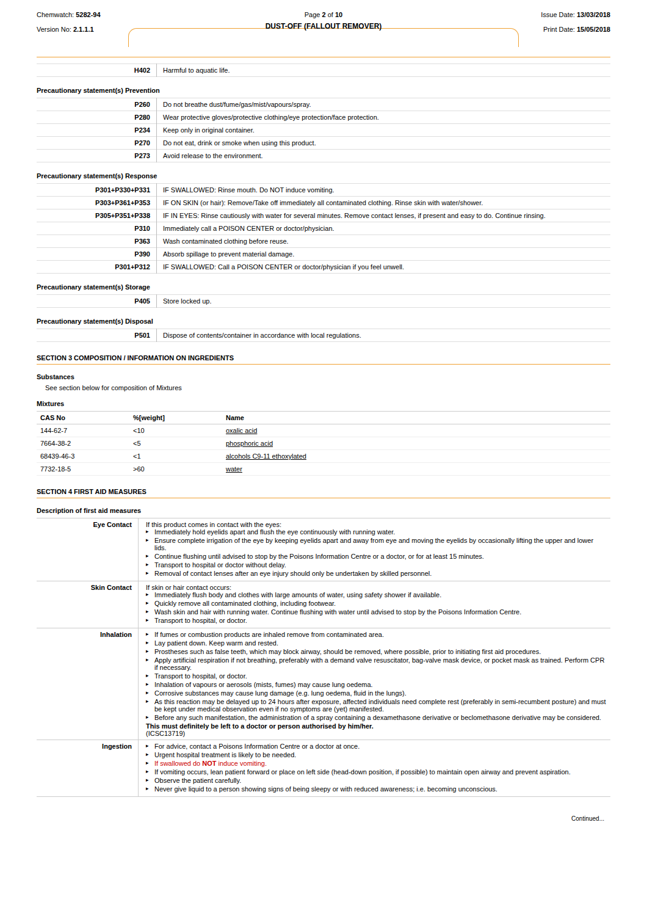Chemwatch: 5282-94
Version No: 2.1.1.1
Issue Date: 13/03/2018
Print Date: 15/05/2018
Page 2 of 10
DUST-OFF (FALLOUT REMOVER)
| H402 | Harmful to aquatic life. |
Precautionary statement(s) Prevention
| P260 | Do not breathe dust/fume/gas/mist/vapours/spray. |
| P280 | Wear protective gloves/protective clothing/eye protection/face protection. |
| P234 | Keep only in original container. |
| P270 | Do not eat, drink or smoke when using this product. |
| P273 | Avoid release to the environment. |
Precautionary statement(s) Response
| P301+P330+P331 | IF SWALLOWED: Rinse mouth. Do NOT induce vomiting. |
| P303+P361+P353 | IF ON SKIN (or hair): Remove/Take off immediately all contaminated clothing. Rinse skin with water/shower. |
| P305+P351+P338 | IF IN EYES: Rinse cautiously with water for several minutes. Remove contact lenses, if present and easy to do. Continue rinsing. |
| P310 | Immediately call a POISON CENTER or doctor/physician. |
| P363 | Wash contaminated clothing before reuse. |
| P390 | Absorb spillage to prevent material damage. |
| P301+P312 | IF SWALLOWED: Call a POISON CENTER or doctor/physician if you feel unwell. |
Precautionary statement(s) Storage
| P405 | Store locked up. |
Precautionary statement(s) Disposal
| P501 | Dispose of contents/container in accordance with local regulations. |
SECTION 3 COMPOSITION / INFORMATION ON INGREDIENTS
Substances
See section below for composition of Mixtures
Mixtures
| CAS No | %[weight] | Name |
| --- | --- | --- |
| 144-62-7 | <10 | oxalic acid |
| 7664-38-2 | <5 | phosphoric acid |
| 68439-46-3 | <1 | alcohols C9-11 ethoxylated |
| 7732-18-5 | >60 | water |
SECTION 4 FIRST AID MEASURES
Description of first aid measures
| Eye Contact | If this product comes in contact with the eyes: Immediately hold eyelids apart and flush the eye continuously with running water. Ensure complete irrigation of the eye by keeping eyelids apart and away from eye and moving the eyelids by occasionally lifting the upper and lower lids. Continue flushing until advised to stop by the Poisons Information Centre or a doctor, or for at least 15 minutes. Transport to hospital or doctor without delay. Removal of contact lenses after an eye injury should only be undertaken by skilled personnel. |
| Skin Contact | If skin or hair contact occurs: Immediately flush body and clothes with large amounts of water, using safety shower if available. Quickly remove all contaminated clothing, including footwear. Wash skin and hair with running water. Continue flushing with water until advised to stop by the Poisons Information Centre. Transport to hospital, or doctor. |
| Inhalation | If fumes or combustion products are inhaled remove from contaminated area. Lay patient down. Keep warm and rested. Prostheses such as false teeth, which may block airway, should be removed, where possible, prior to initiating first aid procedures. Apply artificial respiration if not breathing, preferably with a demand valve resuscitator, bag-valve mask device, or pocket mask as trained. Perform CPR if necessary. Transport to hospital, or doctor. Inhalation of vapours or aerosols (mists, fumes) may cause lung oedema. Corrosive substances may cause lung damage (e.g. lung oedema, fluid in the lungs). As this reaction may be delayed up to 24 hours after exposure, affected individuals need complete rest (preferably in semi-recumbent posture) and must be kept under medical observation even if no symptoms are (yet) manifested. Before any such manifestation, the administration of a spray containing a dexamethasone derivative or beclomethasone derivative may be considered. This must definitely be left to a doctor or person authorised by him/her. (ICSC13719) |
| Ingestion | For advice, contact a Poisons Information Centre or a doctor at once. Urgent hospital treatment is likely to be needed. If swallowed do NOT induce vomiting. If vomiting occurs, lean patient forward or place on left side (head-down position, if possible) to maintain open airway and prevent aspiration. Observe the patient carefully. Never give liquid to a person showing signs of being sleepy or with reduced awareness; i.e. becoming unconscious. |
Continued...